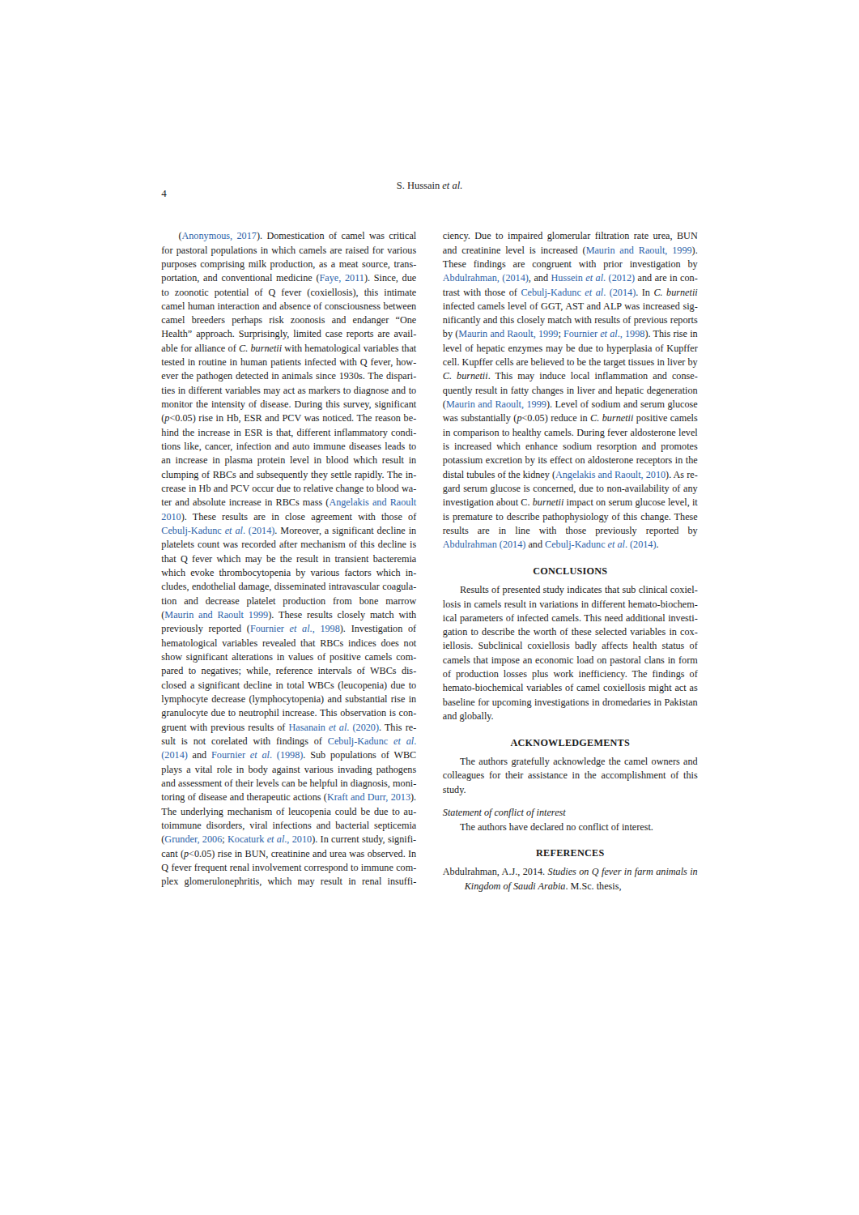4
S. Hussain et al.
(Anonymous, 2017). Domestication of camel was critical for pastoral populations in which camels are raised for various purposes comprising milk production, as a meat source, transportation, and conventional medicine (Faye, 2011). Since, due to zoonotic potential of Q fever (coxiellosis), this intimate camel human interaction and absence of consciousness between camel breeders perhaps risk zoonosis and endanger “One Health” approach. Surprisingly, limited case reports are available for alliance of C. burnetii with hematological variables that tested in routine in human patients infected with Q fever, however the pathogen detected in animals since 1930s. The disparities in different variables may act as markers to diagnose and to monitor the intensity of disease. During this survey, significant (p<0.05) rise in Hb, ESR and PCV was noticed. The reason behind the increase in ESR is that, different inflammatory conditions like, cancer, infection and auto immune diseases leads to an increase in plasma protein level in blood which result in clumping of RBCs and subsequently they settle rapidly. The increase in Hb and PCV occur due to relative change to blood water and absolute increase in RBCs mass (Angelakis and Raoult 2010). These results are in close agreement with those of Cebulj-Kadunc et al. (2014). Moreover, a significant decline in platelets count was recorded after mechanism of this decline is that Q fever which may be the result in transient bacteremia which evoke thrombocytopenia by various factors which includes, endothelial damage, disseminated intravascular coagulation and decrease platelet production from bone marrow (Maurin and Raoult 1999). These results closely match with previously reported (Fournier et al., 1998). Investigation of hematological variables revealed that RBCs indices does not show significant alterations in values of positive camels compared to negatives; while, reference intervals of WBCs disclosed a significant decline in total WBCs (leucopenia) due to lymphocyte decrease (lymphocytopenia) and substantial rise in granulocyte due to neutrophil increase. This observation is congruent with previous results of Hasanain et al. (2020). This result is not corelated with findings of Cebulj-Kadunc et al. (2014) and Fournier et al. (1998). Sub populations of WBC plays a vital role in body against various invading pathogens and assessment of their levels can be helpful in diagnosis, monitoring of disease and therapeutic actions (Kraft and Durr, 2013). The underlying mechanism of leucopenia could be due to autoimmune disorders, viral infections and bacterial septicemia (Grunder, 2006; Kocaturk et al., 2010). In current study, significant (p<0.05) rise in BUN, creatinine and urea was observed. In Q fever frequent renal involvement correspond to immune complex glomerulonephritis, which may result in renal insufficiency. Due to impaired glomerular filtration rate urea, BUN and creatinine level is increased (Maurin and Raoult, 1999). These findings are congruent with prior investigation by Abdulrahman, (2014), and Hussein et al. (2012) and are in contrast with those of Cebulj-Kadunc et al. (2014). In C. burnetii infected camels level of GGT, AST and ALP was increased significantly and this closely match with results of previous reports by (Maurin and Raoult, 1999; Fournier et al., 1998). This rise in level of hepatic enzymes may be due to hyperplasia of Kupffer cell. Kupffer cells are believed to be the target tissues in liver by C. burnetii. This may induce local inflammation and consequently result in fatty changes in liver and hepatic degeneration (Maurin and Raoult, 1999). Level of sodium and serum glucose was substantially (p<0.05) reduce in C. burnetii positive camels in comparison to healthy camels. During fever aldosterone level is increased which enhance sodium resorption and promotes potassium excretion by its effect on aldosterone receptors in the distal tubules of the kidney (Angelakis and Raoult, 2010). As regard serum glucose is concerned, due to non-availability of any investigation about C. burnetii impact on serum glucose level, it is premature to describe pathophysiology of this change. These results are in line with those previously reported by Abdulrahman (2014) and Cebulj-Kadunc et al. (2014).
Conclusions
Results of presented study indicates that sub clinical coxiellosis in camels result in variations in different hemato-biochemical parameters of infected camels. This need additional investigation to describe the worth of these selected variables in coxiellosis. Subclinical coxiellosis badly affects health status of camels that impose an economic load on pastoral clans in form of production losses plus work inefficiency. The findings of hemato-biochemical variables of camel coxiellosis might act as baseline for upcoming investigations in dromedaries in Pakistan and globally.
Acknowledgements
The authors gratefully acknowledge the camel owners and colleagues for their assistance in the accomplishment of this study.
Statement of conflict of interest
The authors have declared no conflict of interest.
References
Abdulrahman, A.J., 2014. Studies on Q fever in farm animals in Kingdom of Saudi Arabia. M.Sc. thesis,